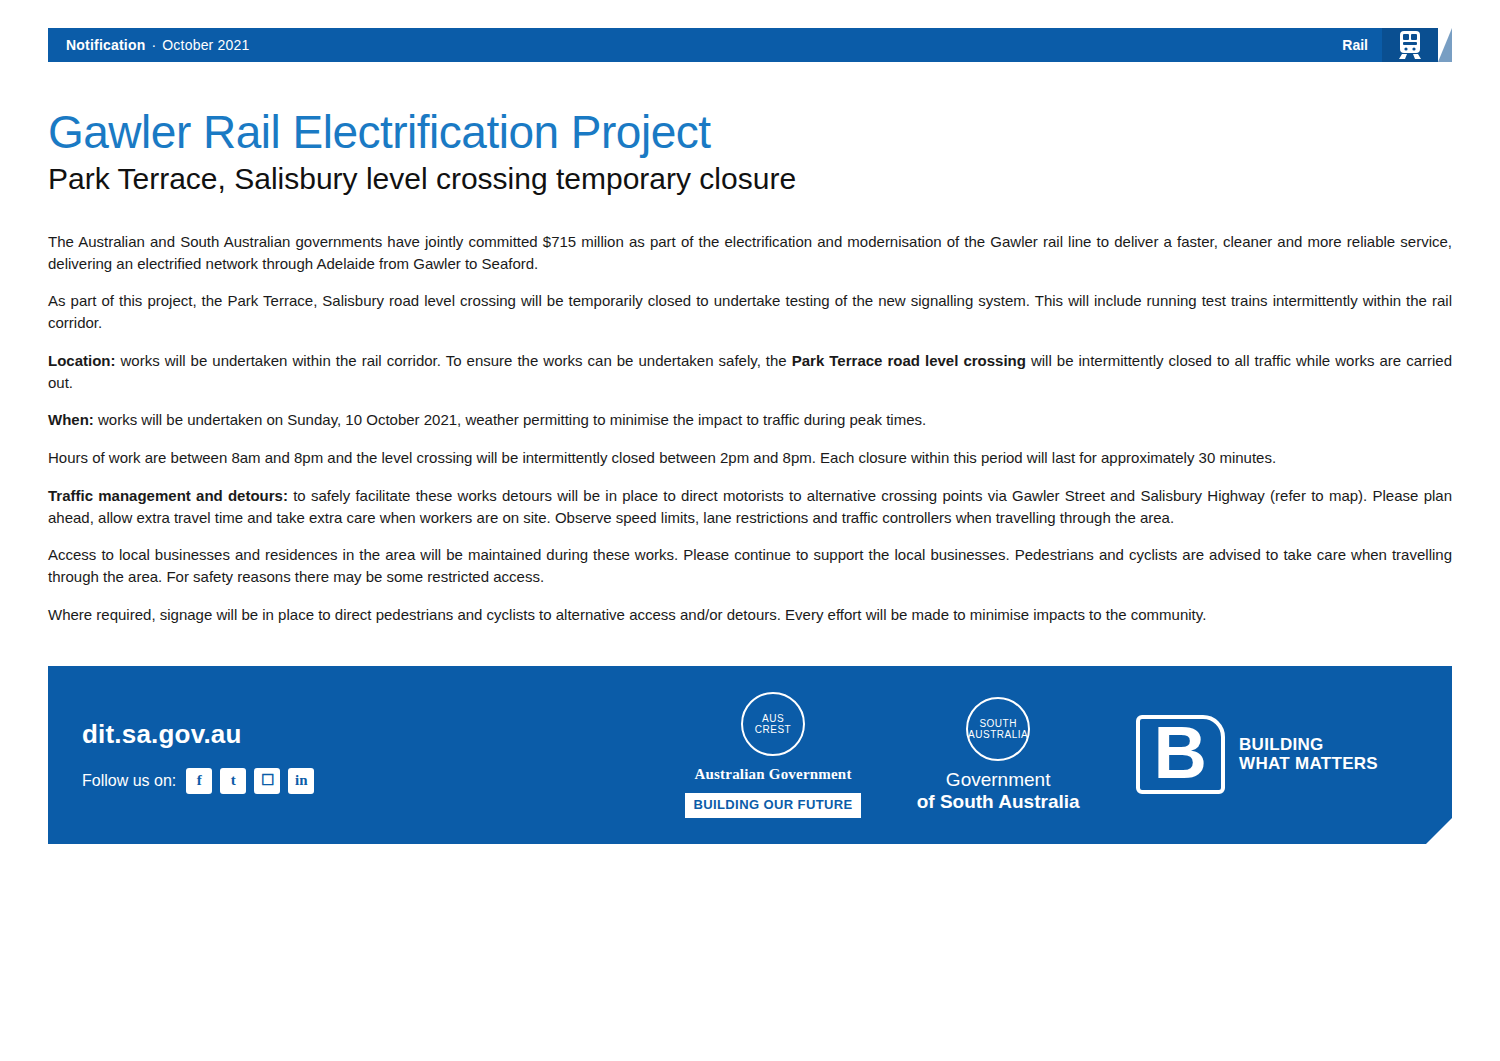Notification·October 2021
Rail
Gawler Rail Electrification Project
Park Terrace, Salisbury level crossing temporary closure
The Australian and South Australian governments have jointly committed $715 million as part of the electrification and modernisation of the Gawler rail line to deliver a faster, cleaner and more reliable service, delivering an electrified network through Adelaide from Gawler to Seaford.
As part of this project, the Park Terrace, Salisbury road level crossing will be temporarily closed to undertake testing of the new signalling system. This will include running test trains intermittently within the rail corridor.
Location: works will be undertaken within the rail corridor. To ensure the works can be undertaken safely, the Park Terrace road level crossing will be intermittently closed to all traffic while works are carried out.
When: works will be undertaken on Sunday, 10 October 2021, weather permitting to minimise the impact to traffic during peak times.
Hours of work are between 8am and 8pm and the level crossing will be intermittently closed between 2pm and 8pm. Each closure within this period will last for approximately 30 minutes.
Traffic management and detours: to safely facilitate these works detours will be in place to direct motorists to alternative crossing points via Gawler Street and Salisbury Highway (refer to map). Please plan ahead, allow extra travel time and take extra care when workers are on site. Observe speed limits, lane restrictions and traffic controllers when travelling through the area.
Access to local businesses and residences in the area will be maintained during these works. Please continue to support the local businesses. Pedestrians and cyclists are advised to take care when travelling through the area. For safety reasons there may be some restricted access.
Where required, signage will be in place to direct pedestrians and cyclists to alternative access and/or detours. Every effort will be made to minimise impacts to the community.
dit.sa.gov.au
Follow us on: ft☐in
AUS
CREST
Australian Government
BUILDING OUR FUTURE
SOUTH
AUSTRALIA
Government
of South Australia
B
BUILDING
WHAT MATTERS